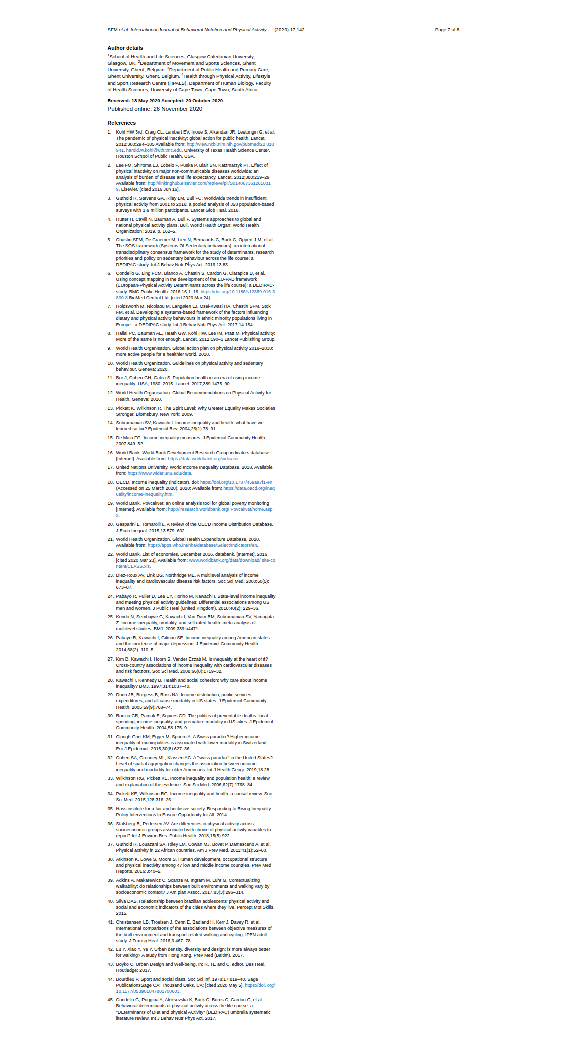SFM et al. International Journal of Behavioral Nutrition and Physical Activity (2020) 17:142
Page 7 of 8
Author details
1School of Health and Life Sciences, Glasgow Caledonian University, Glasgow, UK. 2Department of Movement and Sports Sciences, Ghent University, Ghent, Belgium. 3Department of Public Health and Primary Care, Ghent University, Ghent, Belgium. 4Health through Physical Activity, Lifestyle and Sport Research Centre (HPALS), Department of Human Biology, Faculty of Health Sciences, University of Cape Town, Cape Town, South Africa.
Received: 18 May 2020 Accepted: 20 October 2020
Published online: 26 November 2020
References
Kohl HW 3rd, Craig CL, Lambert EV, Inoue S, Alkandari JR, Leetongin G, et al. The pandemic of physical inactivity: global action for public health. Lancet. 2012;380:294–305 Available from: http://view.ncbi.nlm.nih.gov/pubmed/22 818941. harold.w.kohl@uth.tmc.edu. University of Texas Health Science Center, Houston School of Public Health, USA.
Lee I-M, Shiroma EJ, Lobelo F, Puska P, Blair SN, Katzmarzyk PT. Effect of physical inactivity on major non-communicable diseases worldwide: an analysis of burden of disease and life expectancy. Lancet. 2012;380:219–29 Available from: http://linkinghub.elsevier.com/retrieve/pii/S014067361261031 9. Elsevier. [cited 2016 Jun 16].
Guthold R, Stevens GA, Riley LM, Bull FC. Worldwide trends in insufficient physical activity from 2001 to 2016: a pooled analysis of 358 population-based surveys with 1·9 million participants. Lancet Glob Heal. 2018.
Rutter H, Cavill N, Bauman A, Bull F. Systems approaches to global and national physical activity plans. Bull. World Health Organ: World Health Organization; 2019. p. 162–5.
Chastin SFM, De Craemer M, Lien N, Bernaards C, Buck C, Oppert J-M, et al. The SOS-framework (Systems Of Sedentary behaviours): an international transdisciplinary consensus framework for the study of determinants, research priorities and policy on sedentary behaviour across the life course: a DEDIPAC-study. Int J Behav Nutr Phys Act. 2016;13:83.
Condello G, Ling FCM, Bianco A, Chastin S, Cardon G, Ciarapica D, et al. Using concept mapping in the development of the EU-PAD framework (EUropean-Physical Activity Determinants across the life course): a DEDIPAC-study. BMC Public Health. 2016;16:1–16. https://doi.org/10.1186/s12889-016-3800-8 BioMed Central Ltd. [cited 2020 Mar 24].
Holdsworth M, Nicolaou M, Langøien LJ, Osei-Kwasi HA, Chastin SFM, Stok FM, et al. Developing a systems-based framework of the factors influencing dietary and physical activity behaviours in ethnic minority populations living in Europe - a DEDIPAC study. Int J Behav Nutr Phys Act. 2017;14:154.
Hallal PC, Bauman AE, Heath GW, Kohl HW, Lee IM, Pratt M. Physical activity: More of the same is not enough. Lancet. 2012:190–1 Lancet Publishing Group.
World Health Organisation. Global action plan on physical activity 2018–2030: more active people for a healthier world. 2018.
World Health Organization. Guidelines on physical activity and sedentary behaviour. Geneva; 2020.
Bor J, Cohen GH, Galea S. Population health in an era of rising income inequality: USA, 1980–2015. Lancet. 2017;389:1475–90.
World Health Organisation. Global Recommendations on Physical Activity for Health. Geneva: 2010.
Pickett K, Wilkinson R. The Spirit Level: Why Greater Equality Makes Societies Stronger. Blomsbury. New York; 2009.
Subramanian SV, Kawachi I. Income inequality and health: what have we learned so far? Epidemiol Rev. 2004;26(1):78–91.
De Maio FG. Income inequality measures. J Epidemiol Community Health. 2007:849–52.
World Bank. World Bank Development Research Group indicators database [Internet]. Available from: https://data.worldbank.org/indicator.
United Nations University. World Income Inequality Database. 2018. Available from: https://www.wider.unu.edu/data.
OECD. Income inequality (indicator). doi: https://doi.org/10.1787/459aa7f1-en (Accessed on 25 March 2020). 2020; Available from: https://data.oecd.org/inequality/income-inequality.htm.
World Bank. PovcalNet: an online analysis tool for global poverty monitoring [Internet]. Available from: http://iresearch.worldbank.org/ PovcalNet/home.aspx.
Gasparini L, Tornarolli L. A review of the OECD Income Distribution Database. J Econ Inequal. 2015;13:579–602.
World Health Organization. Global Health Expenditure Database. 2020. Available from: https://apps.who.int/nha/database/Select/Indicators/en.
World Bank. List of economies, December 2016. databank. [Internet]. 2016 [cited 2020 Mar 23]. Available from: www.worldbank.org/data/download/ site-content/CLASS.xls.
Diez-Roux AV, Link BG, Northridge ME. A multilevel analysis of income inequality and cardiovascular disease risk factors. Soc Sci Med. 2000;50(5): 673–87.
Pabayo R, Fuller D, Lee EY, Horino M, Kawachi I. State-level income inequality and meeting physical activity guidelines; Differential associations among US men and women. J Public Heal (United Kingdom). 2018;40(2): 229–36.
Kondo N, Sembajwe G, Kawachi I, Van Dam RM, Subramanian SV, Yamagata Z. Income inequality, mortality, and self rated health: meta-analysis of multilevel studies. BMJ. 2009;339:b4471.
Pabayo R, Kawachi I, Gilman SE. Income inequality among American states and the incidence of major depression. J Epidemiol Community Health. 2014;68(2): 110–5.
Kim D, Kawachi I, Hoorn S, Vander Ezzati M. Is inequality at the heart of it? Cross-country associations of income inequality with cardiovascular diseases and risk factzors. Soc Sci Med. 2008;66(8):1719–32.
Kawachi I, Kennedy B. Health and social cohesion: why care about income inequality? BMJ. 1997;314:1037–40.
Dunn JR, Burgess B, Ross NA. Income distribution, public services expenditures, and all cause mortality in US states. J Epidemiol Community Health. 2005;59(9):768–74.
Ronzio CR, Pamuk E, Squires GD. The politics of preventable deaths: local spending, income inequality, and premature mortality in US cities. J Epidemiol Community Health. 2004;58:175–9.
Clough-Gorr KM, Egger M, Spoerri A. A Swiss paradox? Higher income inequality of municipalities is associated with lower mortality in Switzerland. Eur J Epidemiol. 2015;30(8):627–36.
Cohen SA, Greaney ML, Klassen AC. A "swiss paradox" in the United States? Level of spatial aggregation changes the association between income inequality and morbidity for older Americans. Int J Health Geogr. 2019;18:28.
Wilkinson RG, Pickett KE. Income inequality and population health: a review and explanation of the evidence. Soc Sci Med. 2006;62(7):1768–84.
Pickett KE, Wilkinson RG. Income inequality and health: a causal review. Soc Sci Med. 2015;128:316–26.
Hass institute for a fair and inclusive society. Responding to Rising Inequality: Policy Interventions to Ensure Opportunity for All. 2014.
Stalsberg R, Pedersen AV. Are differences in physical activity across socioeconomic groups associated with choice of physical activity variables to report? Int J Environ Res. Public Health. 2018;15(5):922.
Guthold R, Louazani SA, Riley LM, Cowan MJ, Bovet P, Damasceno A, et al. Physical activity in 22 African countries. Am J Prev Med. 2011;41(1):52–60.
Atkinson K, Lowe S, Moore S. Human development, occupational structure and physical inactivity among 47 low and middle income countries. Prev Med Reports. 2016;3:40–5.
Adkins A, Makarewicz C, Scanze M, Ingram M, Luhr G. Contextualizing walkability: do relationships between built environments and walking vary by socioeconomic context? J Am plan Assoc. 2017;83(3):296–314.
Silva DAS. Relationship between brazilian adolescents' physical activity and social and economic indicators of the cities where they live. Percept Mot Skills. 2015.
Christiansen LB, Troelsen J, Cerin E, Badland H, Kerr J, Davey R, et al. International comparisons of the associations between objective measures of the built environment and transport-related walking and cycling: IPEN adult study. J Transp Heal. 2016;3:467–78.
Lu Y, Xiao Y, Ye Y. Urban density, diversity and design: is more always better for walking? A study from Hong Kong. Prev Med (Baltim). 2017.
Boyko C. Urban Design and Well-being. In: R. TE and C, editor. Des Heal. Routledge; 2017.
Bourdieu P. Sport and social class. Soc Sci Inf. 1978;17:819–40. Sage PublicationsSage CA: Thousand Oaks, CA; [cited 2020 May 5]. https://doi. org/10.1177/053901847801700603.
Condello G, Puggina A, Aleksovska K, Buck C, Burns C, Cardon G, et al. Behavioral determinants of physical activity across the life course: a "DEterminants of DIet and physical ACtivity" (DEDIPAC) umbrella systematic literature review. Int J Behav Nutr Phys Act. 2017.